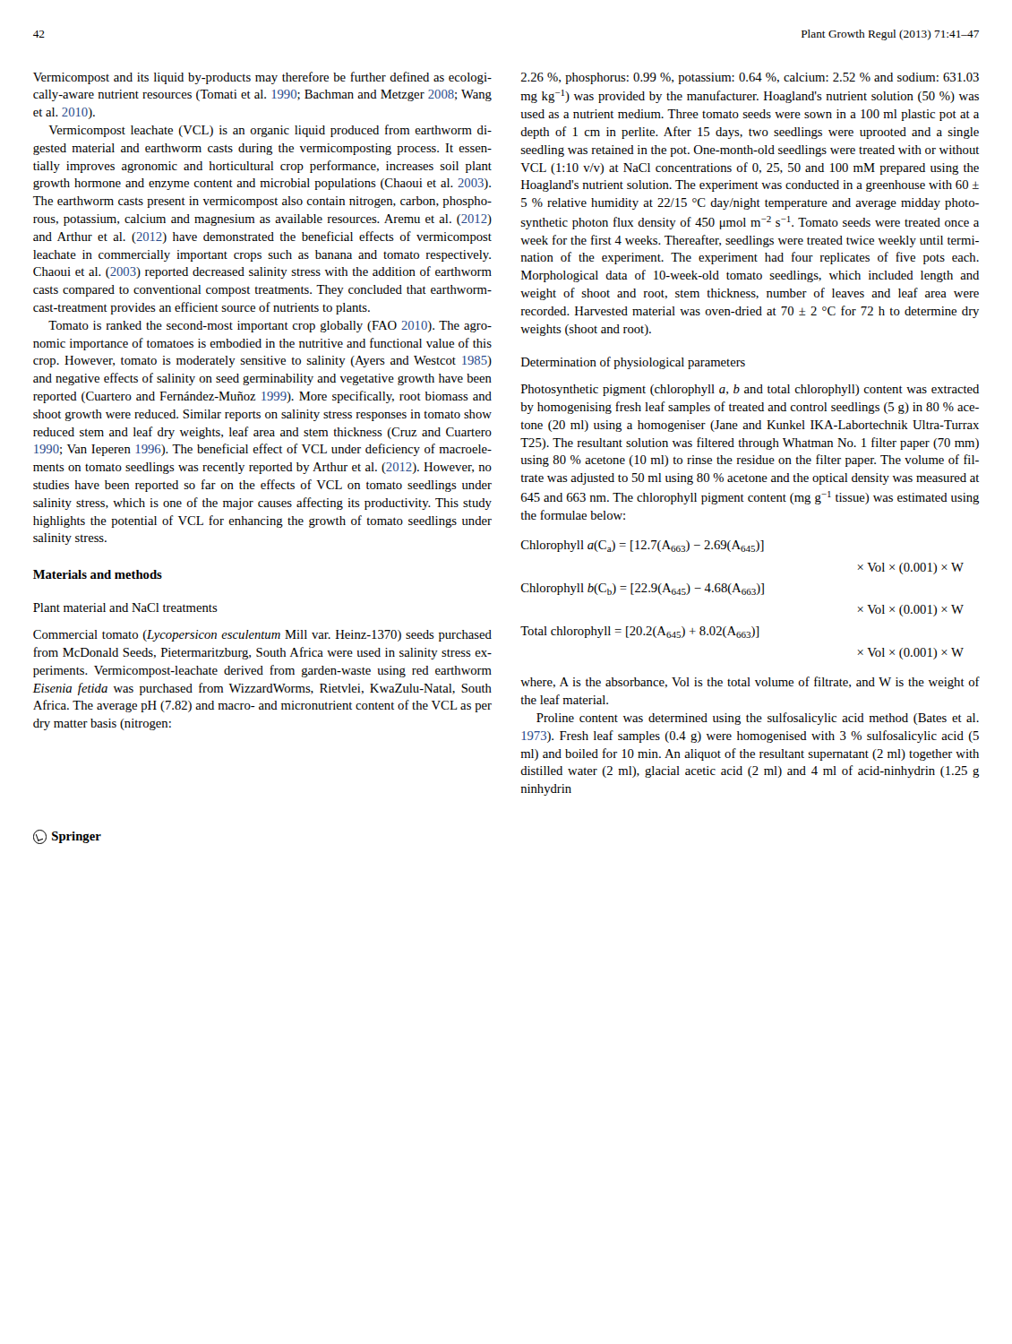42 Plant Growth Regul (2013) 71:41–47
Vermicompost and its liquid by-products may therefore be further defined as ecologically-aware nutrient resources (Tomati et al. 1990; Bachman and Metzger 2008; Wang et al. 2010).
Vermicompost leachate (VCL) is an organic liquid produced from earthworm digested material and earthworm casts during the vermicomposting process. It essentially improves agronomic and horticultural crop performance, increases soil plant growth hormone and enzyme content and microbial populations (Chaoui et al. 2003). The earthworm casts present in vermicompost also contain nitrogen, carbon, phosphorous, potassium, calcium and magnesium as available resources. Aremu et al. (2012) and Arthur et al. (2012) have demonstrated the beneficial effects of vermicompost leachate in commercially important crops such as banana and tomato respectively. Chaoui et al. (2003) reported decreased salinity stress with the addition of earthworm casts compared to conventional compost treatments. They concluded that earthworm-cast-treatment provides an efficient source of nutrients to plants.
Tomato is ranked the second-most important crop globally (FAO 2010). The agronomic importance of tomatoes is embodied in the nutritive and functional value of this crop. However, tomato is moderately sensitive to salinity (Ayers and Westcot 1985) and negative effects of salinity on seed germinability and vegetative growth have been reported (Cuartero and Fernández-Muñoz 1999). More specifically, root biomass and shoot growth were reduced. Similar reports on salinity stress responses in tomato show reduced stem and leaf dry weights, leaf area and stem thickness (Cruz and Cuartero 1990; Van Ieperen 1996). The beneficial effect of VCL under deficiency of macroelements on tomato seedlings was recently reported by Arthur et al. (2012). However, no studies have been reported so far on the effects of VCL on tomato seedlings under salinity stress, which is one of the major causes affecting its productivity. This study highlights the potential of VCL for enhancing the growth of tomato seedlings under salinity stress.
Materials and methods
Plant material and NaCl treatments
Commercial tomato (Lycopersicon esculentum Mill var. Heinz-1370) seeds purchased from McDonald Seeds, Pietermaritzburg, South Africa were used in salinity stress experiments. Vermicompost-leachate derived from garden-waste using red earthworm Eisenia fetida was purchased from WizzardWorms, Rietvlei, KwaZulu-Natal, South Africa. The average pH (7.82) and macro- and micronutrient content of the VCL as per dry matter basis (nitrogen:
2.26 %, phosphorus: 0.99 %, potassium: 0.64 %, calcium: 2.52 % and sodium: 631.03 mg kg−1) was provided by the manufacturer. Hoagland's nutrient solution (50 %) was used as a nutrient medium. Three tomato seeds were sown in a 100 ml plastic pot at a depth of 1 cm in perlite. After 15 days, two seedlings were uprooted and a single seedling was retained in the pot. One-month-old seedlings were treated with or without VCL (1:10 v/v) at NaCl concentrations of 0, 25, 50 and 100 mM prepared using the Hoagland's nutrient solution. The experiment was conducted in a greenhouse with 60 ± 5 % relative humidity at 22/15 °C day/night temperature and average midday photosynthetic photon flux density of 450 μmol m−2 s−1. Tomato seeds were treated once a week for the first 4 weeks. Thereafter, seedlings were treated twice weekly until termination of the experiment. The experiment had four replicates of five pots each. Morphological data of 10-week-old tomato seedlings, which included length and weight of shoot and root, stem thickness, number of leaves and leaf area were recorded. Harvested material was oven-dried at 70 ± 2 °C for 72 h to determine dry weights (shoot and root).
Determination of physiological parameters
Photosynthetic pigment (chlorophyll a, b and total chlorophyll) content was extracted by homogenising fresh leaf samples of treated and control seedlings (5 g) in 80 % acetone (20 ml) using a homogeniser (Jane and Kunkel IKA-Labortechnik Ultra-Turrax T25). The resultant solution was filtered through Whatman No. 1 filter paper (70 mm) using 80 % acetone (10 ml) to rinse the residue on the filter paper. The volume of filtrate was adjusted to 50 ml using 80 % acetone and the optical density was measured at 645 and 663 nm. The chlorophyll pigment content (mg g−1 tissue) was estimated using the formulae below:
Chlorophyll a(Ca) = [12.7(A663) − 2.69(A645)] × Vol × (0.001) × W Chlorophyll b(Cb) = [22.9(A645) − 4.68(A663)] × Vol × (0.001) × W Total chlorophyll = [20.2(A645) + 8.02(A663)] × Vol × (0.001) × W
where, A is the absorbance, Vol is the total volume of filtrate, and W is the weight of the leaf material.
Proline content was determined using the sulfosalicylic acid method (Bates et al. 1973). Fresh leaf samples (0.4 g) were homogenised with 3 % sulfosalicylic acid (5 ml) and boiled for 10 min. An aliquot of the resultant supernatant (2 ml) together with distilled water (2 ml), glacial acetic acid (2 ml) and 4 ml of acid-ninhydrin (1.25 g ninhydrin
Springer